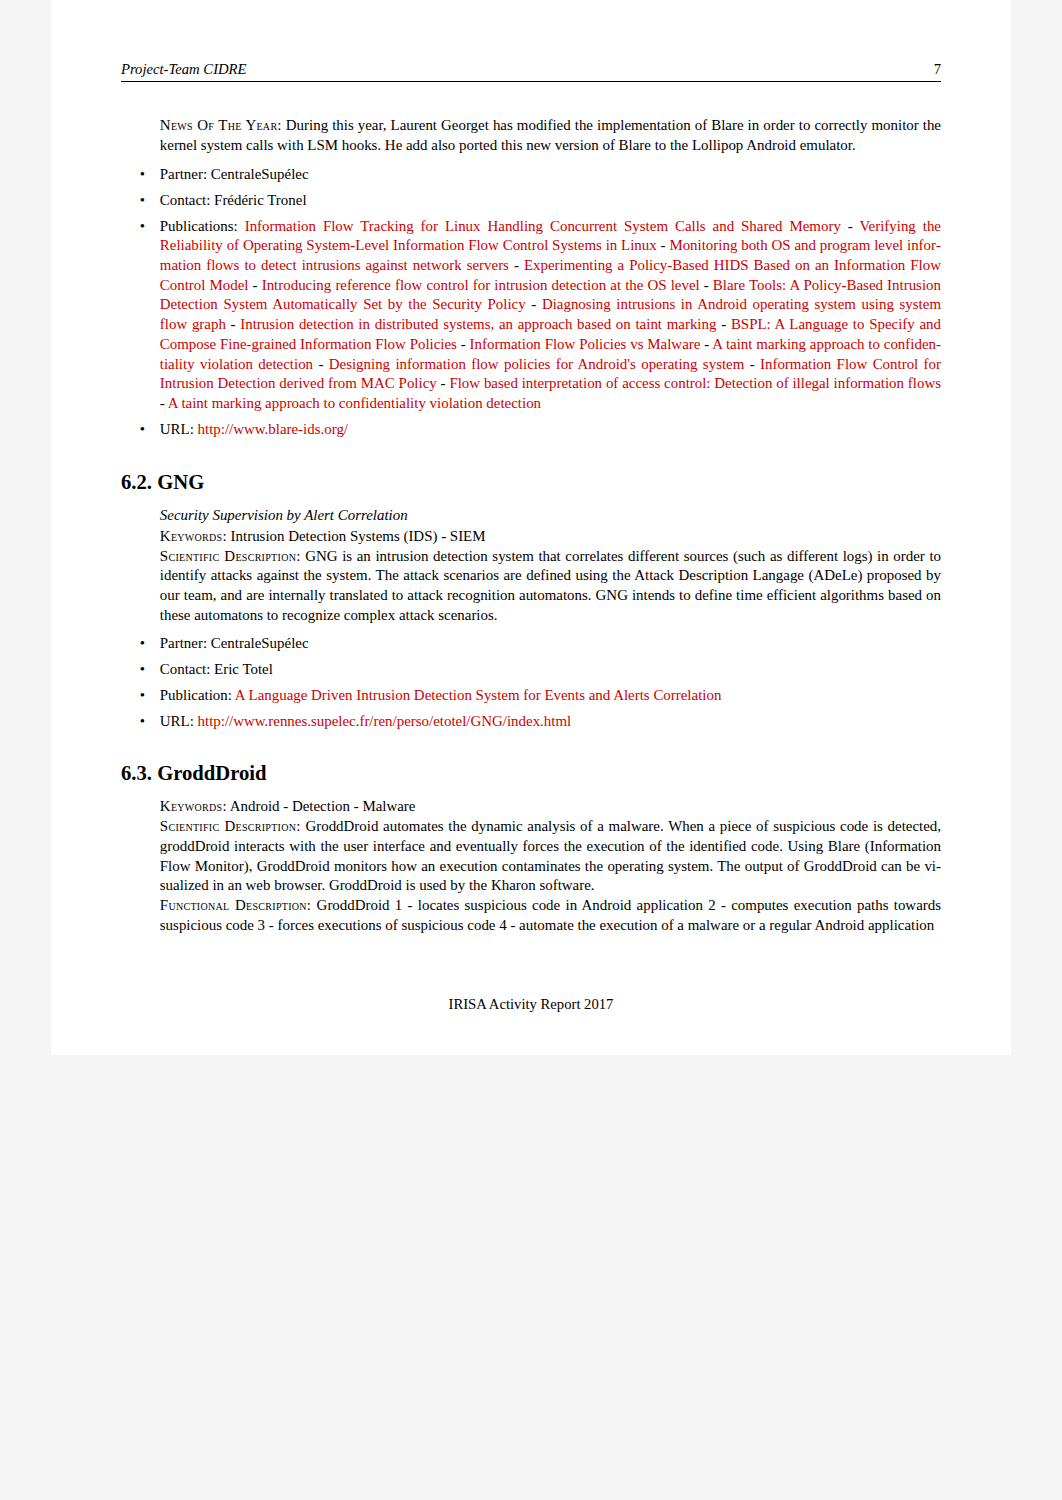Project-Team CIDRE 7
News Of The Year: During this year, Laurent Georget has modified the implementation of Blare in order to correctly monitor the kernel system calls with LSM hooks. He add also ported this new version of Blare to the Lollipop Android emulator.
Partner: CentraleSupélec
Contact: Frédéric Tronel
Publications: Information Flow Tracking for Linux Handling Concurrent System Calls and Shared Memory - Verifying the Reliability of Operating System-Level Information Flow Control Systems in Linux - Monitoring both OS and program level information flows to detect intrusions against network servers - Experimenting a Policy-Based HIDS Based on an Information Flow Control Model - Introducing reference flow control for intrusion detection at the OS level - Blare Tools: A Policy-Based Intrusion Detection System Automatically Set by the Security Policy - Diagnosing intrusions in Android operating system using system flow graph - Intrusion detection in distributed systems, an approach based on taint marking - BSPL: A Language to Specify and Compose Fine-grained Information Flow Policies - Information Flow Policies vs Malware - A taint marking approach to confidentiality violation detection - Designing information flow policies for Android's operating system - Information Flow Control for Intrusion Detection derived from MAC Policy - Flow based interpretation of access control: Detection of illegal information flows - A taint marking approach to confidentiality violation detection
URL: http://www.blare-ids.org/
6.2. GNG
Security Supervision by Alert Correlation
Keywords: Intrusion Detection Systems (IDS) - SIEM
Scientific Description: GNG is an intrusion detection system that correlates different sources (such as different logs) in order to identify attacks against the system. The attack scenarios are defined using the Attack Description Langage (ADeLe) proposed by our team, and are internally translated to attack recognition automatons. GNG intends to define time efficient algorithms based on these automatons to recognize complex attack scenarios.
Partner: CentraleSupélec
Contact: Eric Totel
Publication: A Language Driven Intrusion Detection System for Events and Alerts Correlation
URL: http://www.rennes.supelec.fr/ren/perso/etotel/GNG/index.html
6.3. GroddDroid
Keywords: Android - Detection - Malware
Scientific Description: GroddDroid automates the dynamic analysis of a malware. When a piece of suspicious code is detected, groddDroid interacts with the user interface and eventually forces the execution of the identified code. Using Blare (Information Flow Monitor), GroddDroid monitors how an execution contaminates the operating system. The output of GroddDroid can be visualized in an web browser. GroddDroid is used by the Kharon software.
Functional Description: GroddDroid 1 - locates suspicious code in Android application 2 - computes execution paths towards suspicious code 3 - forces executions of suspicious code 4 - automate the execution of a malware or a regular Android application
IRISA Activity Report 2017